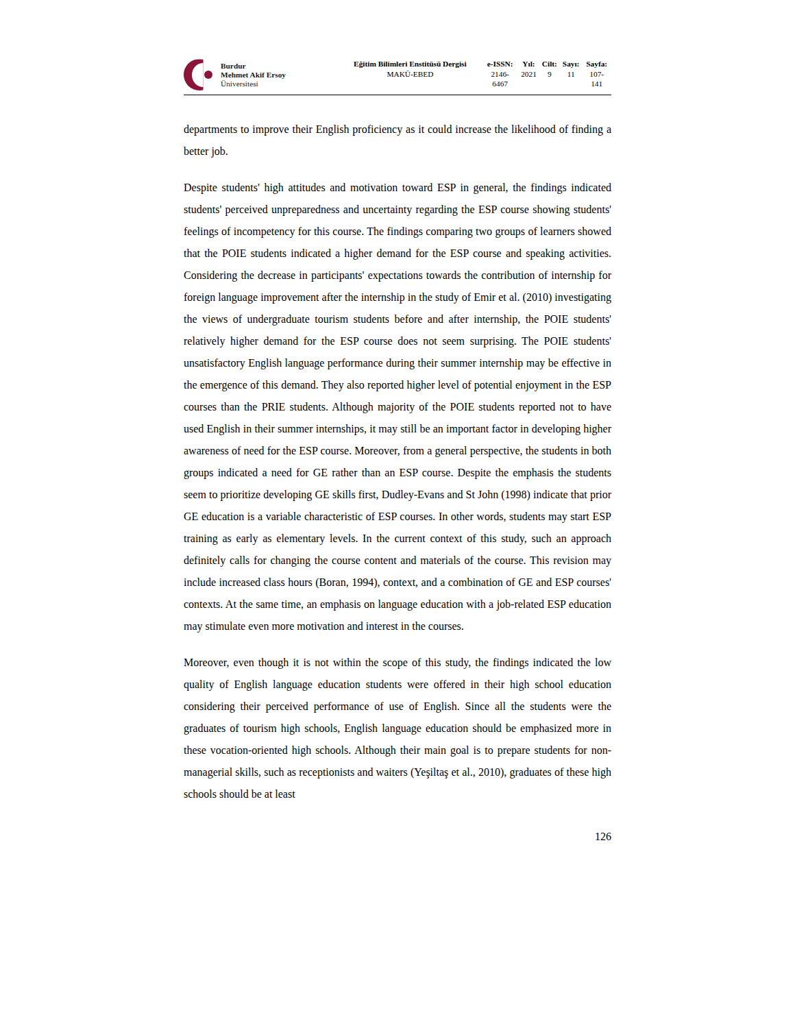Burdur
Mehmet Akif Ersoy
Üniversitesi
Eğitim Bilimleri Enstitüsü Dergisi MAKÜ-EBED
e-ISSN: 2146-6467
Yıl: 2021
Cilt: 9
Sayı: 11
Sayfa: 107-141
departments to improve their English proficiency as it could increase the likelihood of finding a better job.
Despite students' high attitudes and motivation toward ESP in general, the findings indicated students' perceived unpreparedness and uncertainty regarding the ESP course showing students' feelings of incompetency for this course. The findings comparing two groups of learners showed that the POIE students indicated a higher demand for the ESP course and speaking activities. Considering the decrease in participants' expectations towards the contribution of internship for foreign language improvement after the internship in the study of Emir et al. (2010) investigating the views of undergraduate tourism students before and after internship, the POIE students' relatively higher demand for the ESP course does not seem surprising. The POIE students' unsatisfactory English language performance during their summer internship may be effective in the emergence of this demand. They also reported higher level of potential enjoyment in the ESP courses than the PRIE students. Although majority of the POIE students reported not to have used English in their summer internships, it may still be an important factor in developing higher awareness of need for the ESP course. Moreover, from a general perspective, the students in both groups indicated a need for GE rather than an ESP course. Despite the emphasis the students seem to prioritize developing GE skills first, Dudley-Evans and St John (1998) indicate that prior GE education is a variable characteristic of ESP courses. In other words, students may start ESP training as early as elementary levels. In the current context of this study, such an approach definitely calls for changing the course content and materials of the course. This revision may include increased class hours (Boran, 1994), context, and a combination of GE and ESP courses' contexts. At the same time, an emphasis on language education with a job-related ESP education may stimulate even more motivation and interest in the courses.
Moreover, even though it is not within the scope of this study, the findings indicated the low quality of English language education students were offered in their high school education considering their perceived performance of use of English. Since all the students were the graduates of tourism high schools, English language education should be emphasized more in these vocation-oriented high schools. Although their main goal is to prepare students for non-managerial skills, such as receptionists and waiters (Yeşiltaş et al., 2010), graduates of these high schools should be at least
126